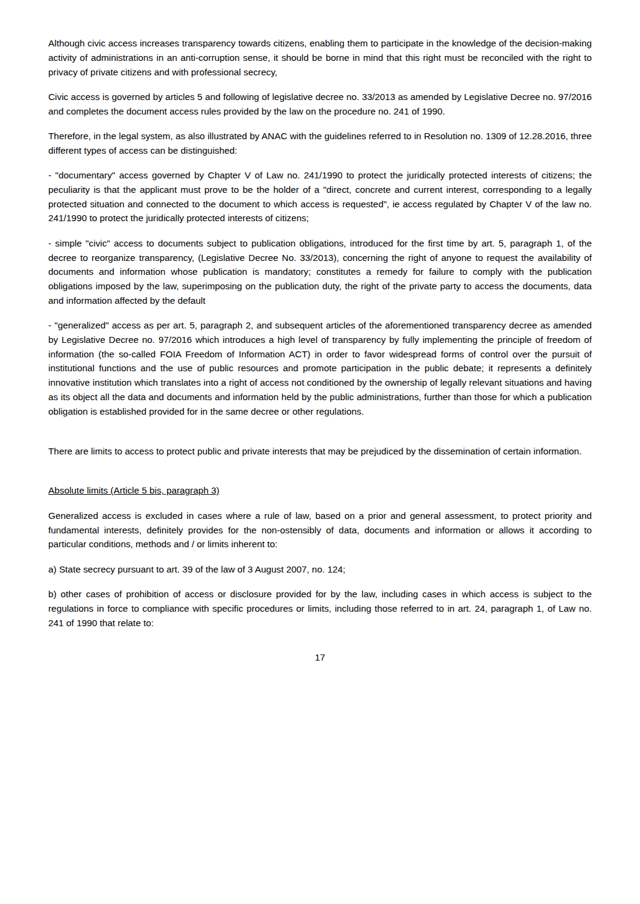Although civic access increases transparency towards citizens, enabling them to participate in the knowledge of the decision-making activity of administrations in an anti-corruption sense, it should be borne in mind that this right must be reconciled with the right to privacy of private citizens and with professional secrecy,
Civic access is governed by articles 5 and following of legislative decree no. 33/2013 as amended by Legislative Decree no. 97/2016 and completes the document access rules provided by the law on the procedure no. 241 of 1990.
Therefore, in the legal system, as also illustrated by ANAC with the guidelines referred to in Resolution no. 1309 of 12.28.2016, three different types of access can be distinguished:
- "documentary" access governed by Chapter V of Law no. 241/1990 to protect the juridically protected interests of citizens; the peculiarity is that the applicant must prove to be the holder of a "direct, concrete and current interest, corresponding to a legally protected situation and connected to the document to which access is requested", ie access regulated by Chapter V of the law no. 241/1990 to protect the juridically protected interests of citizens;
- simple "civic" access to documents subject to publication obligations, introduced for the first time by art. 5, paragraph 1, of the decree to reorganize transparency, (Legislative Decree No. 33/2013), concerning the right of anyone to request the availability of documents and information whose publication is mandatory; constitutes a remedy for failure to comply with the publication obligations imposed by the law, superimposing on the publication duty, the right of the private party to access the documents, data and information affected by the default
- "generalized" access as per art. 5, paragraph 2, and subsequent articles of the aforementioned transparency decree as amended by Legislative Decree no. 97/2016 which introduces a high level of transparency by fully implementing the principle of freedom of information (the so-called FOIA Freedom of Information ACT) in order to favor widespread forms of control over the pursuit of institutional functions and the use of public resources and promote participation in the public debate; it represents a definitely innovative institution which translates into a right of access not conditioned by the ownership of legally relevant situations and having as its object all the data and documents and information held by the public administrations, further than those for which a publication obligation is established provided for in the same decree or other regulations.
There are limits to access to protect public and private interests that may be prejudiced by the dissemination of certain information.
Absolute limits (Article 5 bis, paragraph 3)
Generalized access is excluded in cases where a rule of law, based on a prior and general assessment, to protect priority and fundamental interests, definitely provides for the non-ostensibly of data, documents and information or allows it according to particular conditions, methods and / or limits inherent to:
a) State secrecy pursuant to art. 39 of the law of 3 August 2007, no. 124;
b) other cases of prohibition of access or disclosure provided for by the law, including cases in which access is subject to the regulations in force to compliance with specific procedures or limits, including those referred to in art. 24, paragraph 1, of Law no. 241 of 1990 that relate to:
17